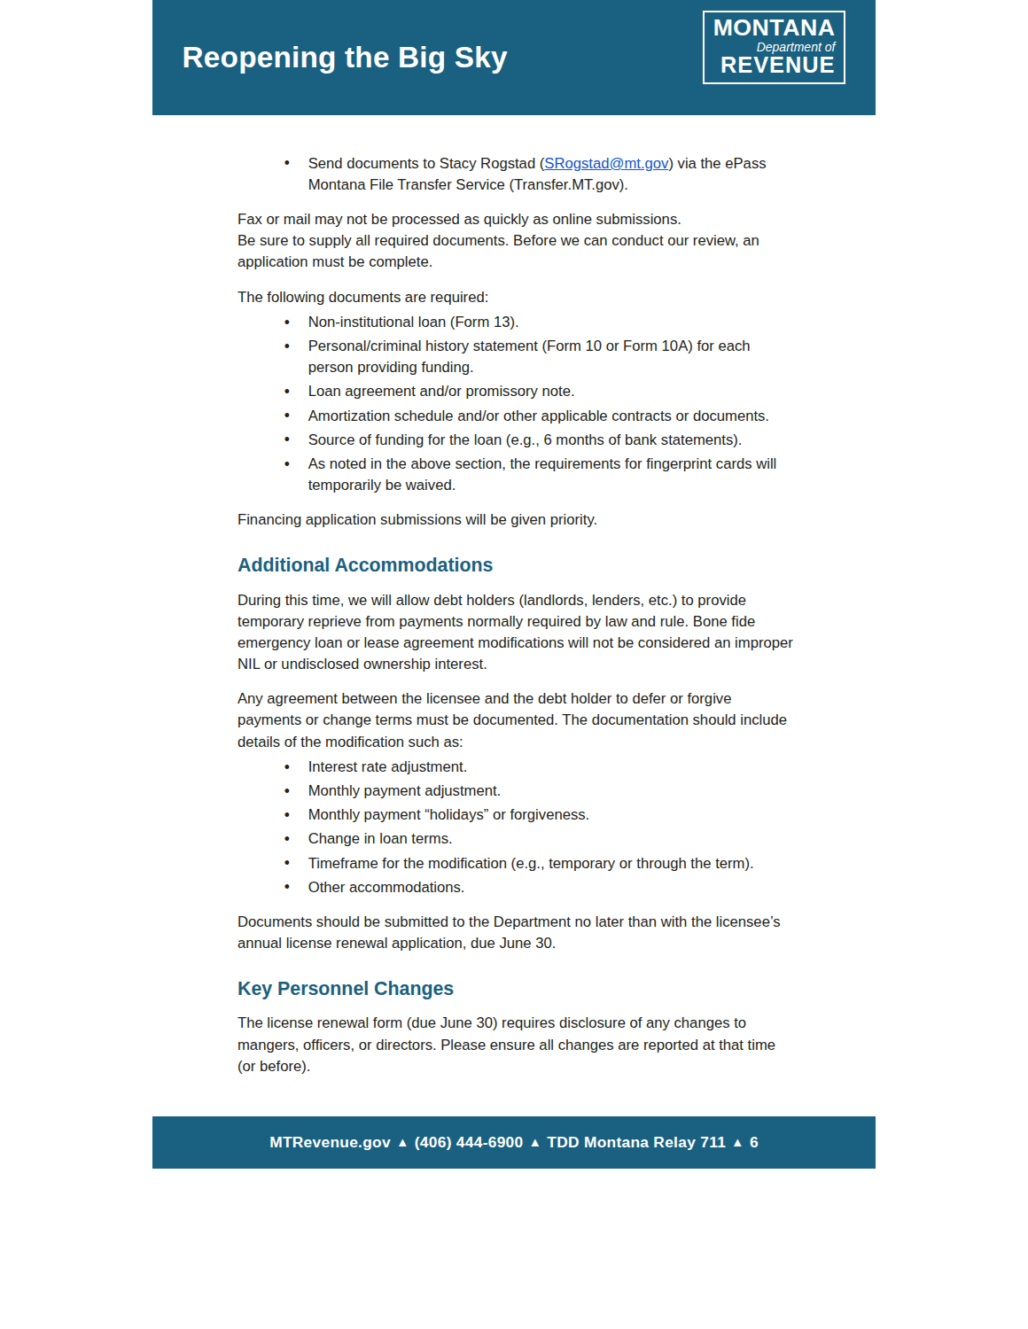Reopening the Big Sky
MONTANA
Department of
REVENUE
Send documents to Stacy Rogstad (SRogstad@mt.gov) via the ePass Montana File Transfer Service (Transfer.MT.gov).
Fax or mail may not be processed as quickly as online submissions.
Be sure to supply all required documents. Before we can conduct our review, an application must be complete.
The following documents are required:
Non-institutional loan (Form 13).
Personal/criminal history statement (Form 10 or Form 10A) for each person providing funding.
Loan agreement and/or promissory note.
Amortization schedule and/or other applicable contracts or documents.
Source of funding for the loan (e.g., 6 months of bank statements).
As noted in the above section, the requirements for fingerprint cards will temporarily be waived.
Financing application submissions will be given priority.
Additional Accommodations
During this time, we will allow debt holders (landlords, lenders, etc.) to provide temporary reprieve from payments normally required by law and rule. Bone fide emergency loan or lease agreement modifications will not be considered an improper NIL or undisclosed ownership interest.
Any agreement between the licensee and the debt holder to defer or forgive payments or change terms must be documented. The documentation should include details of the modification such as:
Interest rate adjustment.
Monthly payment adjustment.
Monthly payment “holidays” or forgiveness.
Change in loan terms.
Timeframe for the modification (e.g., temporary or through the term).
Other accommodations.
Documents should be submitted to the Department no later than with the licensee’s annual license renewal application, due June 30.
Key Personnel Changes
The license renewal form (due June 30) requires disclosure of any changes to mangers, officers, or directors. Please ensure all changes are reported at that time (or before).
MTRevenue.gov ▲ (406) 444-6900 ▲ TDD Montana Relay 711 ▲ 6